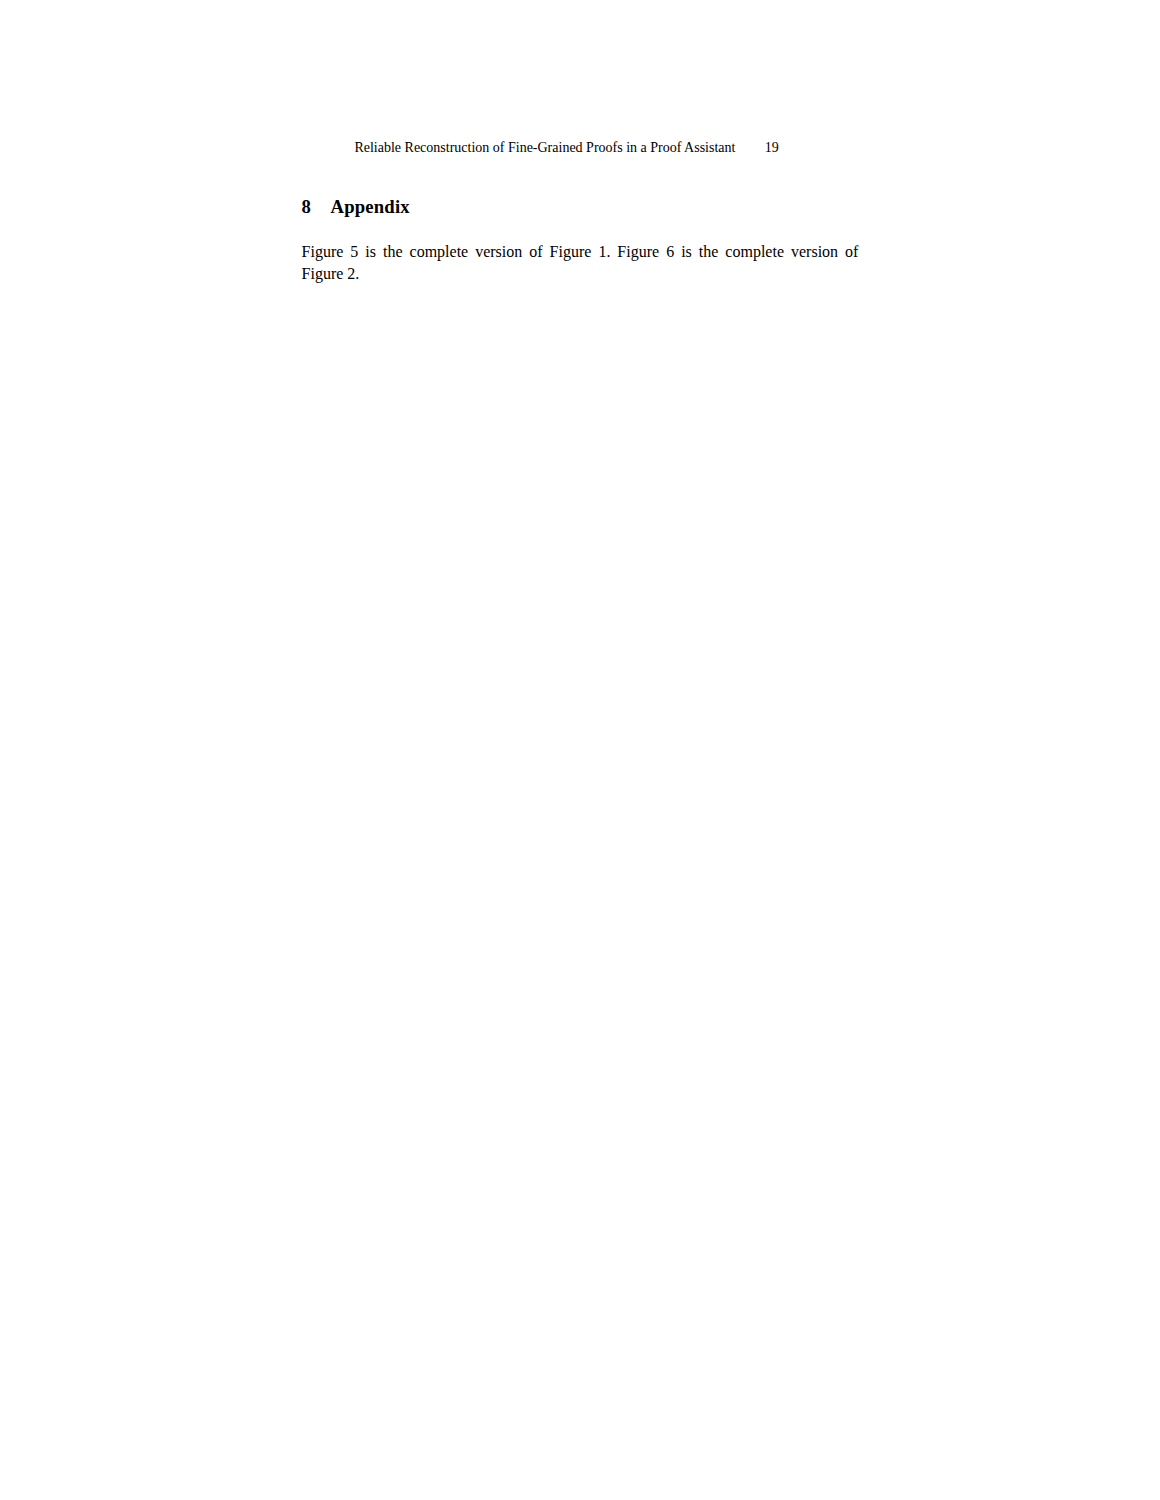Reliable Reconstruction of Fine-Grained Proofs in a Proof Assistant 19
8 Appendix
Figure 5 is the complete version of Figure 1. Figure 6 is the complete version of Figure 2.